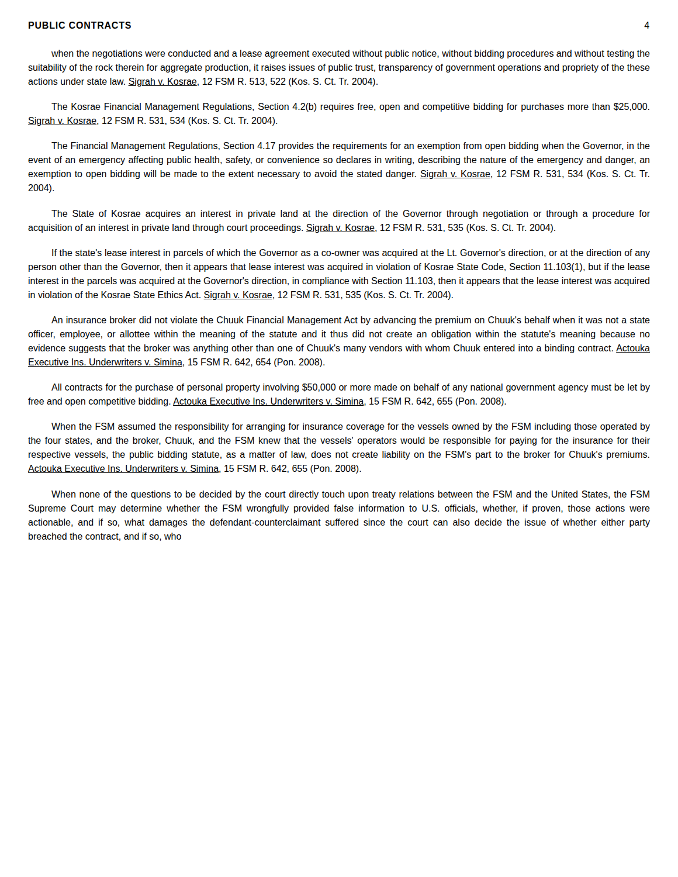Public Contracts 4
when the negotiations were conducted and a lease agreement executed without public notice, without bidding procedures and without testing the suitability of the rock therein for aggregate production, it raises issues of public trust, transparency of government operations and propriety of the these actions under state law. Sigrah v. Kosrae, 12 FSM R. 513, 522 (Kos. S. Ct. Tr. 2004).
The Kosrae Financial Management Regulations, Section 4.2(b) requires free, open and competitive bidding for purchases more than $25,000. Sigrah v. Kosrae, 12 FSM R. 531, 534 (Kos. S. Ct. Tr. 2004).
The Financial Management Regulations, Section 4.17 provides the requirements for an exemption from open bidding when the Governor, in the event of an emergency affecting public health, safety, or convenience so declares in writing, describing the nature of the emergency and danger, an exemption to open bidding will be made to the extent necessary to avoid the stated danger. Sigrah v. Kosrae, 12 FSM R. 531, 534 (Kos. S. Ct. Tr. 2004).
The State of Kosrae acquires an interest in private land at the direction of the Governor through negotiation or through a procedure for acquisition of an interest in private land through court proceedings. Sigrah v. Kosrae, 12 FSM R. 531, 535 (Kos. S. Ct. Tr. 2004).
If the state's lease interest in parcels of which the Governor as a co-owner was acquired at the Lt. Governor's direction, or at the direction of any person other than the Governor, then it appears that lease interest was acquired in violation of Kosrae State Code, Section 11.103(1), but if the lease interest in the parcels was acquired at the Governor's direction, in compliance with Section 11.103, then it appears that the lease interest was acquired in violation of the Kosrae State Ethics Act. Sigrah v. Kosrae, 12 FSM R. 531, 535 (Kos. S. Ct. Tr. 2004).
An insurance broker did not violate the Chuuk Financial Management Act by advancing the premium on Chuuk's behalf when it was not a state officer, employee, or allottee within the meaning of the statute and it thus did not create an obligation within the statute's meaning because no evidence suggests that the broker was anything other than one of Chuuk's many vendors with whom Chuuk entered into a binding contract. Actouka Executive Ins. Underwriters v. Simina, 15 FSM R. 642, 654 (Pon. 2008).
All contracts for the purchase of personal property involving $50,000 or more made on behalf of any national government agency must be let by free and open competitive bidding. Actouka Executive Ins. Underwriters v. Simina, 15 FSM R. 642, 655 (Pon. 2008).
When the FSM assumed the responsibility for arranging for insurance coverage for the vessels owned by the FSM including those operated by the four states, and the broker, Chuuk, and the FSM knew that the vessels' operators would be responsible for paying for the insurance for their respective vessels, the public bidding statute, as a matter of law, does not create liability on the FSM's part to the broker for Chuuk's premiums. Actouka Executive Ins. Underwriters v. Simina, 15 FSM R. 642, 655 (Pon. 2008).
When none of the questions to be decided by the court directly touch upon treaty relations between the FSM and the United States, the FSM Supreme Court may determine whether the FSM wrongfully provided false information to U.S. officials, whether, if proven, those actions were actionable, and if so, what damages the defendant-counterclaimant suffered since the court can also decide the issue of whether either party breached the contract, and if so, who